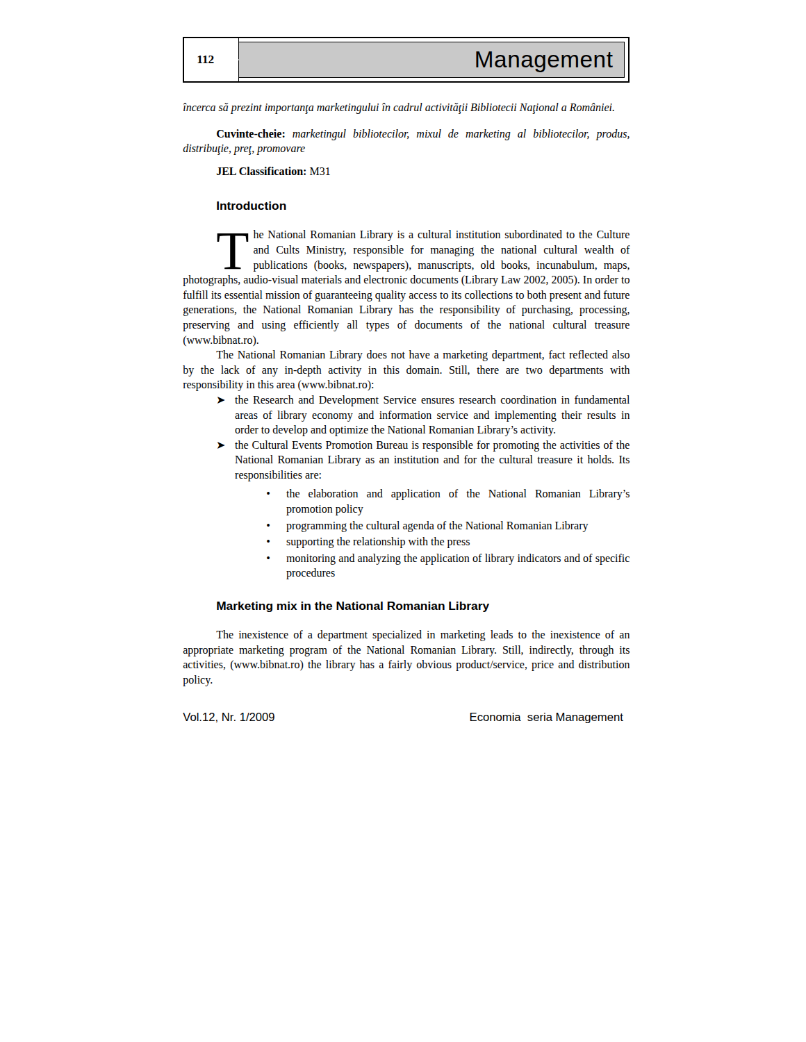112
Management
încerca să prezint importanţa marketingului în cadrul activităţii Bibliotecii Naţional a României.
Cuvinte-cheie: marketingul bibliotecilor, mixul de marketing al bibliotecilor, produs, distribuţie, preţ, promovare
JEL Classification: M31
Introduction
The National Romanian Library is a cultural institution subordinated to the Culture and Cults Ministry, responsible for managing the national cultural wealth of publications (books, newspapers), manuscripts, old books, incunabulum, maps, photographs, audio-visual materials and electronic documents (Library Law 2002, 2005). In order to fulfill its essential mission of guaranteeing quality access to its collections to both present and future generations, the National Romanian Library has the responsibility of purchasing, processing, preserving and using efficiently all types of documents of the national cultural treasure (www.bibnat.ro).
The National Romanian Library does not have a marketing department, fact reflected also by the lack of any in-depth activity in this domain. Still, there are two departments with responsibility in this area (www.bibnat.ro):
➤the Research and Development Service ensures research coordination in fundamental areas of library economy and information service and implementing their results in order to develop and optimize the National Romanian Library’s activity.
➤the Cultural Events Promotion Bureau is responsible for promoting the activities of the National Romanian Library as an institution and for the cultural treasure it holds. Its responsibilities are:
the elaboration and application of the National Romanian Library’s promotion policy
programming the cultural agenda of the National Romanian Library
supporting the relationship with the press
monitoring and analyzing the application of library indicators and of specific procedures
Marketing mix in the National Romanian Library
The inexistence of a department specialized in marketing leads to the inexistence of an appropriate marketing program of the National Romanian Library. Still, indirectly, through its activities, (www.bibnat.ro) the library has a fairly obvious product/service, price and distribution policy.
Vol.12, Nr. 1/2009
Economia seria Management